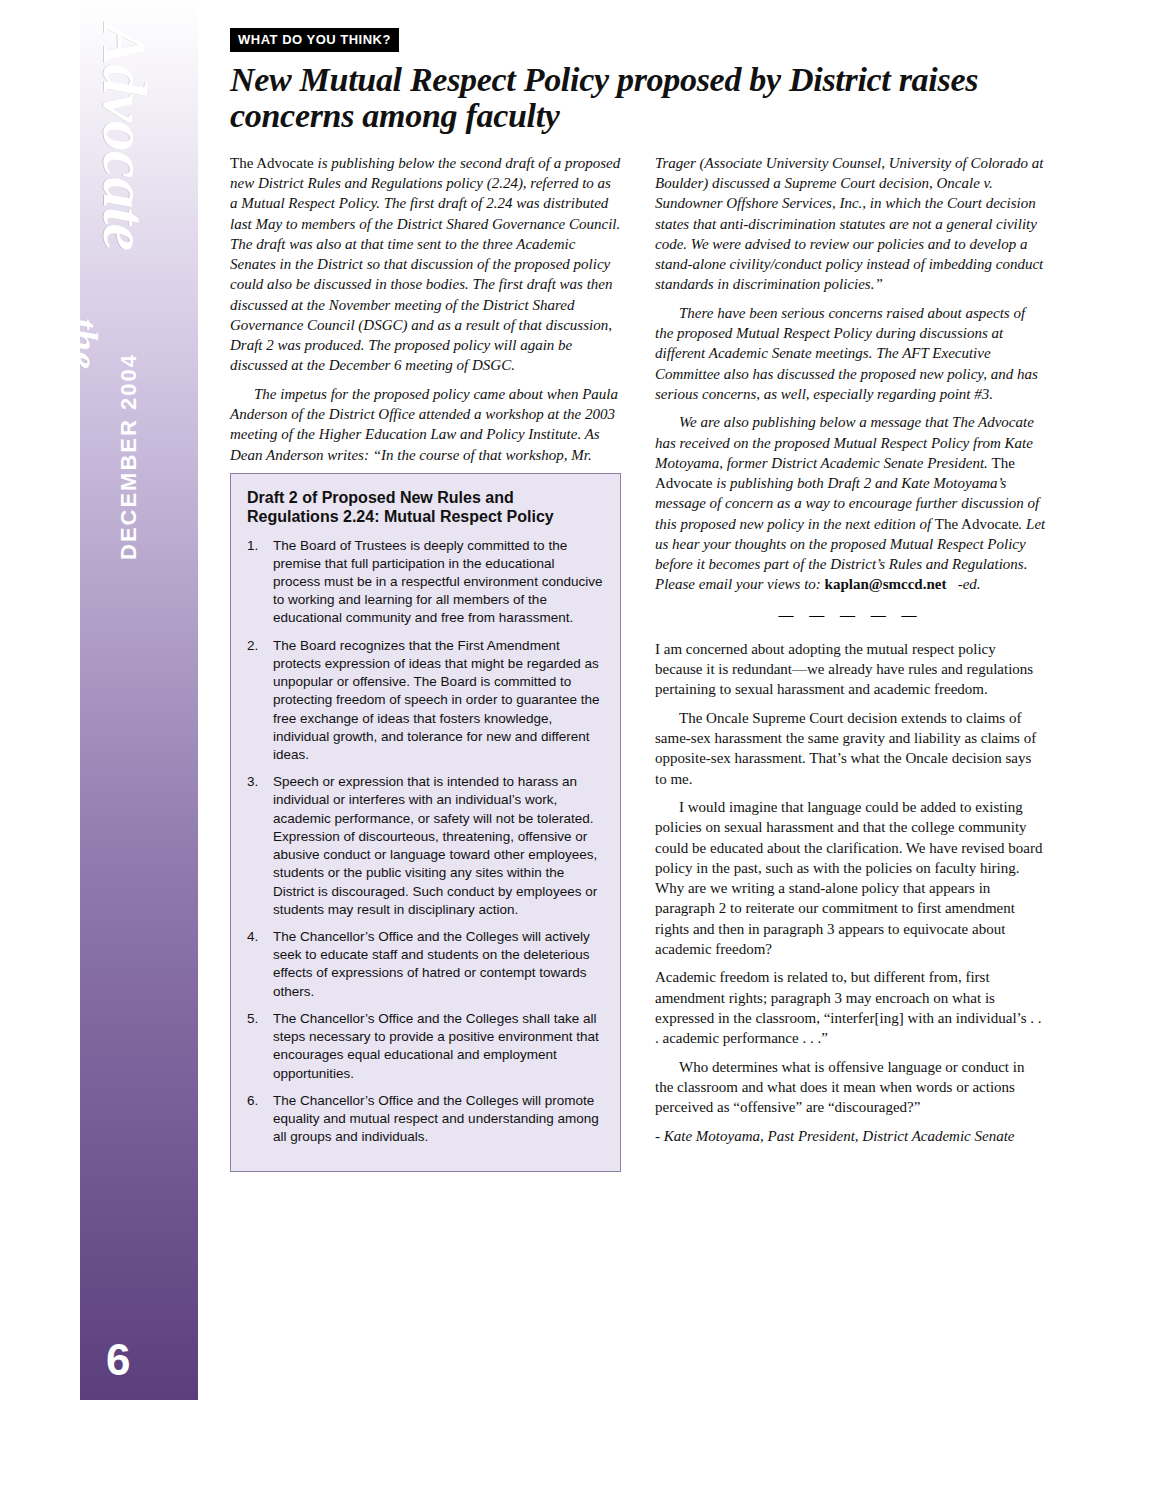Advocate the
DECEMBER 2004
6
WHAT DO YOU THINK?
New Mutual Respect Policy proposed by District raises concerns among faculty
The Advocate is publishing below the second draft of a proposed new District Rules and Regulations policy (2.24), referred to as a Mutual Respect Policy. The first draft of 2.24 was distributed last May to members of the District Shared Governance Council. The draft was also at that time sent to the three Academic Senates in the District so that discussion of the proposed policy could also be discussed in those bodies. The first draft was then discussed at the November meeting of the District Shared Governance Council (DSGC) and as a result of that discussion, Draft 2 was produced. The proposed policy will again be discussed at the December 6 meeting of DSGC.
The impetus for the proposed policy came about when Paula Anderson of the District Office attended a workshop at the 2003 meeting of the Higher Education Law and Policy Institute. As Dean Anderson writes: “In the course of that workshop, Mr.
Draft 2 of Proposed New Rules and Regulations 2.24: Mutual Respect Policy
1. The Board of Trustees is deeply committed to the premise that full participation in the educational process must be in a respectful environment conducive to working and learning for all members of the educational community and free from harassment.
2. The Board recognizes that the First Amendment protects expression of ideas that might be regarded as unpopular or offensive. The Board is committed to protecting freedom of speech in order to guarantee the free exchange of ideas that fosters knowledge, individual growth, and tolerance for new and different ideas.
3. Speech or expression that is intended to harass an individual or interferes with an individual’s work, academic performance, or safety will not be tolerated. Expression of discourteous, threatening, offensive or abusive conduct or language toward other employees, students or the public visiting any sites within the District is discouraged. Such conduct by employees or students may result in disciplinary action.
4. The Chancellor’s Office and the Colleges will actively seek to educate staff and students on the deleterious effects of expressions of hatred or contempt towards others.
5. The Chancellor’s Office and the Colleges shall take all steps necessary to provide a positive environment that encourages equal educational and employment opportunities.
6. The Chancellor’s Office and the Colleges will promote equality and mutual respect and understanding among all groups and individuals.
Trager (Associate University Counsel, University of Colorado at Boulder) discussed a Supreme Court decision, Oncale v. Sundowner Offshore Services, Inc., in which the Court decision states that anti-discrimination statutes are not a general civility code. We were advised to review our policies and to develop a stand-alone civility/conduct policy instead of imbedding conduct standards in discrimination policies.”
There have been serious concerns raised about aspects of the proposed Mutual Respect Policy during discussions at different Academic Senate meetings. The AFT Executive Committee also has discussed the proposed new policy, and has serious concerns, as well, especially regarding point #3.
We are also publishing below a message that The Advocate has received on the proposed Mutual Respect Policy from Kate Motoyama, former District Academic Senate President. The Advocate is publishing both Draft 2 and Kate Motoyama’s message of concern as a way to encourage further discussion of this proposed new policy in the next edition of The Advocate. Let us hear your thoughts on the proposed Mutual Respect Policy before it becomes part of the District’s Rules and Regulations. Please email your views to: kaplan@smccd.net -ed.
— — — — —
I am concerned about adopting the mutual respect policy because it is redundant—we already have rules and regulations pertaining to sexual harassment and academic freedom.
The Oncale Supreme Court decision extends to claims of same-sex harassment the same gravity and liability as claims of opposite-sex harassment. That’s what the Oncale decision says to me.
I would imagine that language could be added to existing policies on sexual harassment and that the college community could be educated about the clarification. We have revised board policy in the past, such as with the policies on faculty hiring. Why are we writing a stand-alone policy that appears in paragraph 2 to reiterate our commitment to first amendment rights and then in paragraph 3 appears to equivocate about academic freedom?
Academic freedom is related to, but different from, first amendment rights; paragraph 3 may encroach on what is expressed in the classroom, “interfer[ing] with an individual’s . . . academic performance . . .”
Who determines what is offensive language or conduct in the classroom and what does it mean when words or actions perceived as “offensive” are “discouraged?”
- Kate Motoyama, Past President, District Academic Senate